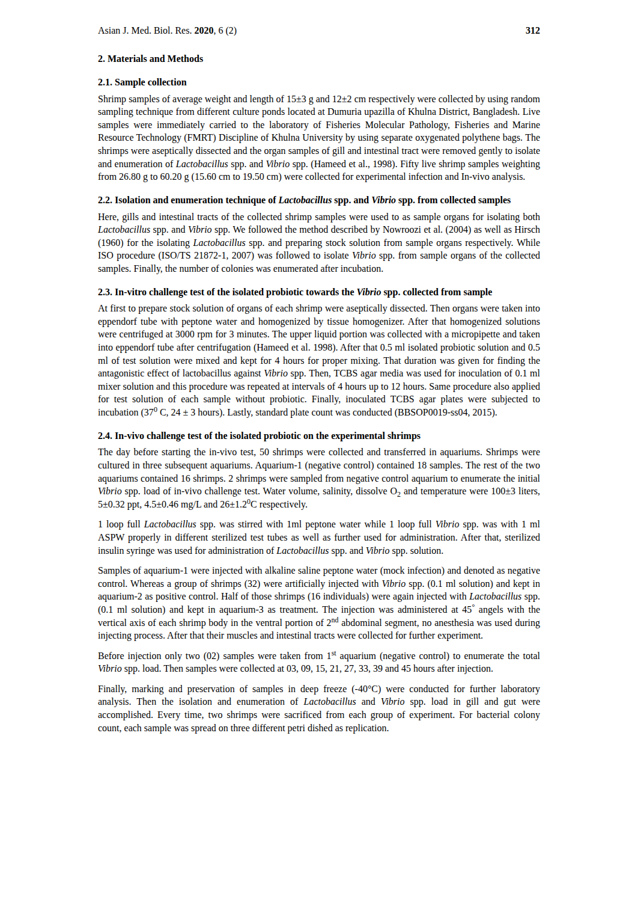Asian J. Med. Biol. Res. 2020, 6 (2) 312
2. Materials and Methods
2.1. Sample collection
Shrimp samples of average weight and length of 15±3 g and 12±2 cm respectively were collected by using random sampling technique from different culture ponds located at Dumuria upazilla of Khulna District, Bangladesh. Live samples were immediately carried to the laboratory of Fisheries Molecular Pathology, Fisheries and Marine Resource Technology (FMRT) Discipline of Khulna University by using separate oxygenated polythene bags. The shrimps were aseptically dissected and the organ samples of gill and intestinal tract were removed gently to isolate and enumeration of Lactobacillus spp. and Vibrio spp. (Hameed et al., 1998). Fifty live shrimp samples weighting from 26.80 g to 60.20 g (15.60 cm to 19.50 cm) were collected for experimental infection and In-vivo analysis.
2.2. Isolation and enumeration technique of Lactobacillus spp. and Vibrio spp. from collected samples
Here, gills and intestinal tracts of the collected shrimp samples were used to as sample organs for isolating both Lactobacillus spp. and Vibrio spp. We followed the method described by Nowroozi et al. (2004) as well as Hirsch (1960) for the isolating Lactobacillus spp. and preparing stock solution from sample organs respectively. While ISO procedure (ISO/TS 21872-1, 2007) was followed to isolate Vibrio spp. from sample organs of the collected samples. Finally, the number of colonies was enumerated after incubation.
2.3. In-vitro challenge test of the isolated probiotic towards the Vibrio spp. collected from sample
At first to prepare stock solution of organs of each shrimp were aseptically dissected. Then organs were taken into eppendorf tube with peptone water and homogenized by tissue homogenizer. After that homogenized solutions were centrifuged at 3000 rpm for 3 minutes. The upper liquid portion was collected with a micropipette and taken into eppendorf tube after centrifugation (Hameed et al. 1998). After that 0.5 ml isolated probiotic solution and 0.5 ml of test solution were mixed and kept for 4 hours for proper mixing. That duration was given for finding the antagonistic effect of lactobacillus against Vibrio spp. Then, TCBS agar media was used for inoculation of 0.1 ml mixer solution and this procedure was repeated at intervals of 4 hours up to 12 hours. Same procedure also applied for test solution of each sample without probiotic. Finally, inoculated TCBS agar plates were subjected to incubation (370 C, 24 ± 3 hours). Lastly, standard plate count was conducted (BBSOP0019-ss04, 2015).
2.4. In-vivo challenge test of the isolated probiotic on the experimental shrimps
The day before starting the in-vivo test, 50 shrimps were collected and transferred in aquariums. Shrimps were cultured in three subsequent aquariums. Aquarium-1 (negative control) contained 18 samples. The rest of the two aquariums contained 16 shrimps. 2 shrimps were sampled from negative control aquarium to enumerate the initial Vibrio spp. load of in-vivo challenge test. Water volume, salinity, dissolve O2 and temperature were 100±3 liters, 5±0.32 ppt, 4.5±0.46 mg/L and 26±1.20C respectively.
1 loop full Lactobacillus spp. was stirred with 1ml peptone water while 1 loop full Vibrio spp. was with 1 ml ASPW properly in different sterilized test tubes as well as further used for administration. After that, sterilized insulin syringe was used for administration of Lactobacillus spp. and Vibrio spp. solution.
Samples of aquarium-1 were injected with alkaline saline peptone water (mock infection) and denoted as negative control. Whereas a group of shrimps (32) were artificially injected with Vibrio spp. (0.1 ml solution) and kept in aquarium-2 as positive control. Half of those shrimps (16 individuals) were again injected with Lactobacillus spp. (0.1 ml solution) and kept in aquarium-3 as treatment. The injection was administered at 45° angels with the vertical axis of each shrimp body in the ventral portion of 2nd abdominal segment, no anesthesia was used during injecting process. After that their muscles and intestinal tracts were collected for further experiment.
Before injection only two (02) samples were taken from 1st aquarium (negative control) to enumerate the total Vibrio spp. load. Then samples were collected at 03, 09, 15, 21, 27, 33, 39 and 45 hours after injection.
Finally, marking and preservation of samples in deep freeze (-40°C) were conducted for further laboratory analysis. Then the isolation and enumeration of Lactobacillus and Vibrio spp. load in gill and gut were accomplished. Every time, two shrimps were sacrificed from each group of experiment. For bacterial colony count, each sample was spread on three different petri dished as replication.